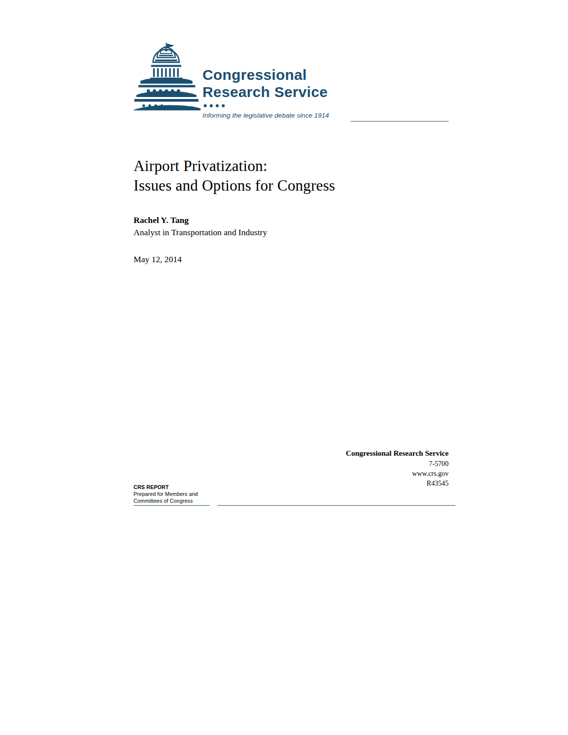Congressional Research Service Informing the legislative debate since 1914
Airport Privatization:
Issues and Options for Congress
Rachel Y. Tang
Analyst in Transportation and Industry
May 12, 2014
Congressional Research Service
7-5700
www.crs.gov
R43545
CRS REPORT
Prepared for Members and
Committees of Congress